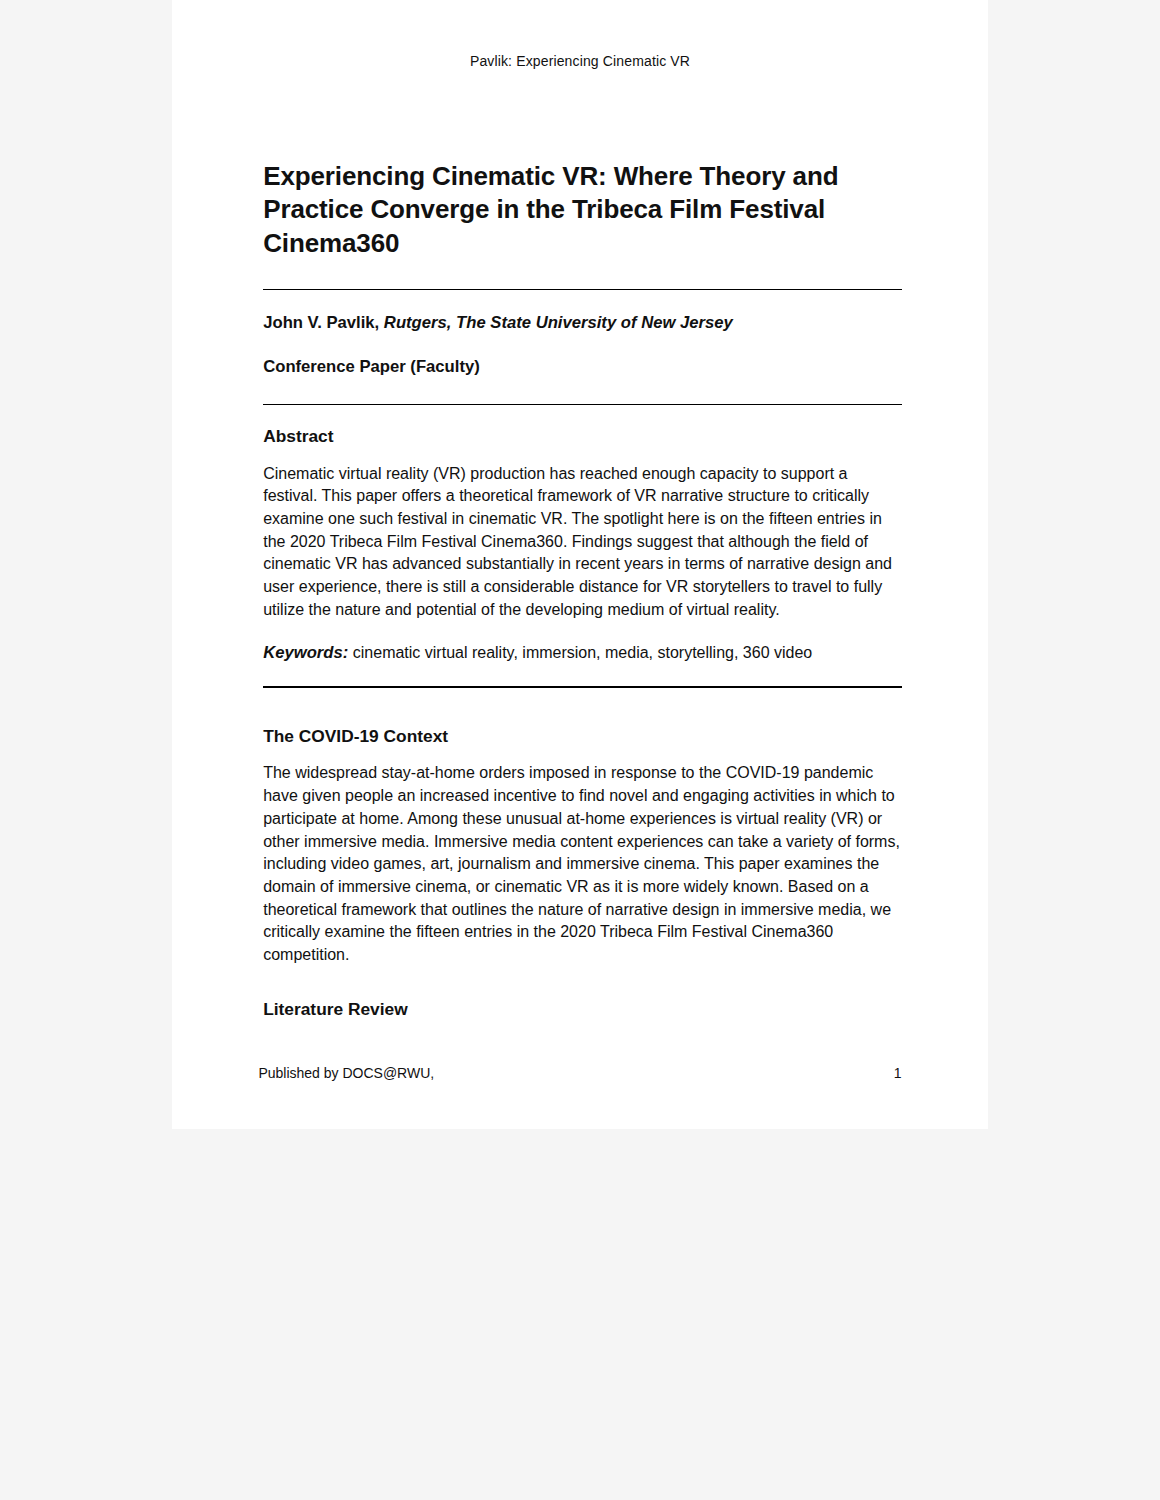Pavlik: Experiencing Cinematic VR
Experiencing Cinematic VR: Where Theory and Practice Converge in the Tribeca Film Festival Cinema360
John V. Pavlik, Rutgers, The State University of New Jersey
Conference Paper (Faculty)
Abstract
Cinematic virtual reality (VR) production has reached enough capacity to support a festival. This paper offers a theoretical framework of VR narrative structure to critically examine one such festival in cinematic VR. The spotlight here is on the fifteen entries in the 2020 Tribeca Film Festival Cinema360. Findings suggest that although the field of cinematic VR has advanced substantially in recent years in terms of narrative design and user experience, there is still a considerable distance for VR storytellers to travel to fully utilize the nature and potential of the developing medium of virtual reality.
Keywords: cinematic virtual reality, immersion, media, storytelling, 360 video
The COVID-19 Context
The widespread stay-at-home orders imposed in response to the COVID-19 pandemic have given people an increased incentive to find novel and engaging activities in which to participate at home. Among these unusual at-home experiences is virtual reality (VR) or other immersive media. Immersive media content experiences can take a variety of forms, including video games, art, journalism and immersive cinema. This paper examines the domain of immersive cinema, or cinematic VR as it is more widely known. Based on a theoretical framework that outlines the nature of narrative design in immersive media, we critically examine the fifteen entries in the 2020 Tribeca Film Festival Cinema360 competition.
Literature Review
Published by DOCS@RWU,
1